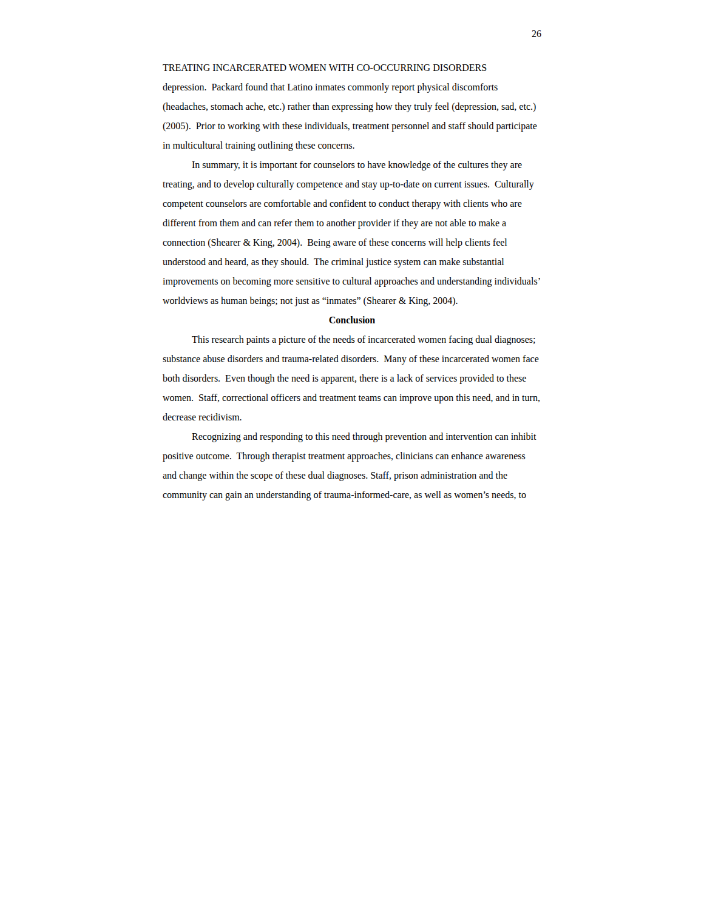26
TREATING INCARCERATED WOMEN WITH CO-OCCURRING DISORDERS
depression. Packard found that Latino inmates commonly report physical discomforts (headaches, stomach ache, etc.) rather than expressing how they truly feel (depression, sad, etc.) (2005). Prior to working with these individuals, treatment personnel and staff should participate in multicultural training outlining these concerns.
In summary, it is important for counselors to have knowledge of the cultures they are treating, and to develop culturally competence and stay up-to-date on current issues. Culturally competent counselors are comfortable and confident to conduct therapy with clients who are different from them and can refer them to another provider if they are not able to make a connection (Shearer & King, 2004). Being aware of these concerns will help clients feel understood and heard, as they should. The criminal justice system can make substantial improvements on becoming more sensitive to cultural approaches and understanding individuals’ worldviews as human beings; not just as “inmates” (Shearer & King, 2004).
Conclusion
This research paints a picture of the needs of incarcerated women facing dual diagnoses; substance abuse disorders and trauma-related disorders. Many of these incarcerated women face both disorders. Even though the need is apparent, there is a lack of services provided to these women. Staff, correctional officers and treatment teams can improve upon this need, and in turn, decrease recidivism.
Recognizing and responding to this need through prevention and intervention can inhibit positive outcome. Through therapist treatment approaches, clinicians can enhance awareness and change within the scope of these dual diagnoses. Staff, prison administration and the community can gain an understanding of trauma-informed-care, as well as women’s needs, to